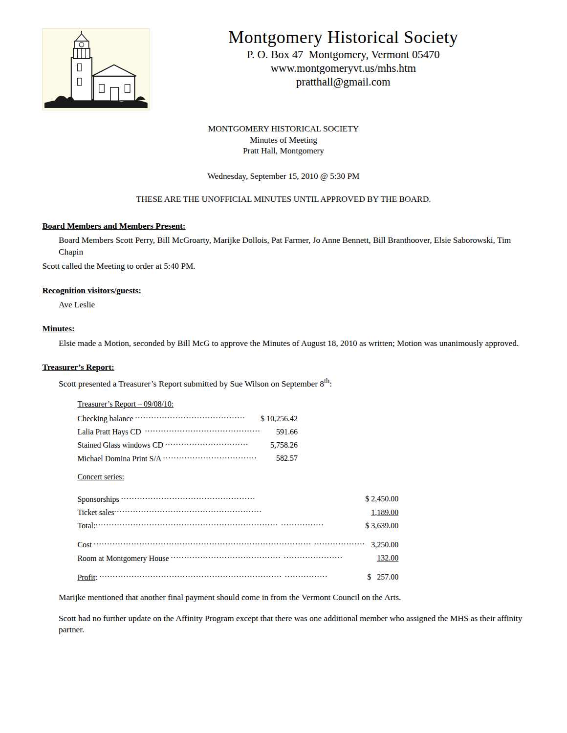Montgomery Historical Society
P. O. Box 47 Montgomery, Vermont 05470
www.montgomeryvt.us/mhs.htm
pratthall@gmail.com
MONTGOMERY HISTORICAL SOCIETY
Minutes of Meeting
Pratt Hall, Montgomery
Wednesday, September 15, 2010 @ 5:30 PM
THESE ARE THE UNOFFICIAL MINUTES UNTIL APPROVED BY THE BOARD.
Board Members and Members Present:
Board Members Scott Perry, Bill McGroarty, Marijke Dollois, Pat Farmer, Jo Anne Bennett, Bill Branthoover, Elsie Saborowski, Tim Chapin
Scott called the Meeting to order at 5:40 PM.
Recognition visitors/guests:
Ave Leslie
Minutes:
Elsie made a Motion, seconded by Bill McG to approve the Minutes of August 18, 2010 as written; Motion was unanimously approved.
Treasurer’s Report:
Scott presented a Treasurer’s Report submitted by Sue Wilson on September 8th:
Treasurer’s Report – 09/08/10:
| Checking balance ......................................... | $ 10,256.42 |
| Lalia Pratt Hays CD ........................................... | 591.66 |
| Stained Glass windows CD ............................... | 5,758.26 |
| Michael Domina Print S/A ................................... | 582.57 |
Concert series:
| Sponsorships .................................................. | $ 2,450.00 |
| Ticket sales ....................................................... | 1,189.00 |
| Total: .................................................................... ................ | $ 3,639.00 |
| Cost ................................................................................. ................... | 3,250.00 |
| Room at Montgomery House ......................................... ...................... | 132.00 |
| Profit : .................................................................... ................ | $ 257.00 |
Marijke mentioned that another final payment should come in from the Vermont Council on the Arts.
Scott had no further update on the Affinity Program except that there was one additional member who assigned the MHS as their affinity partner.